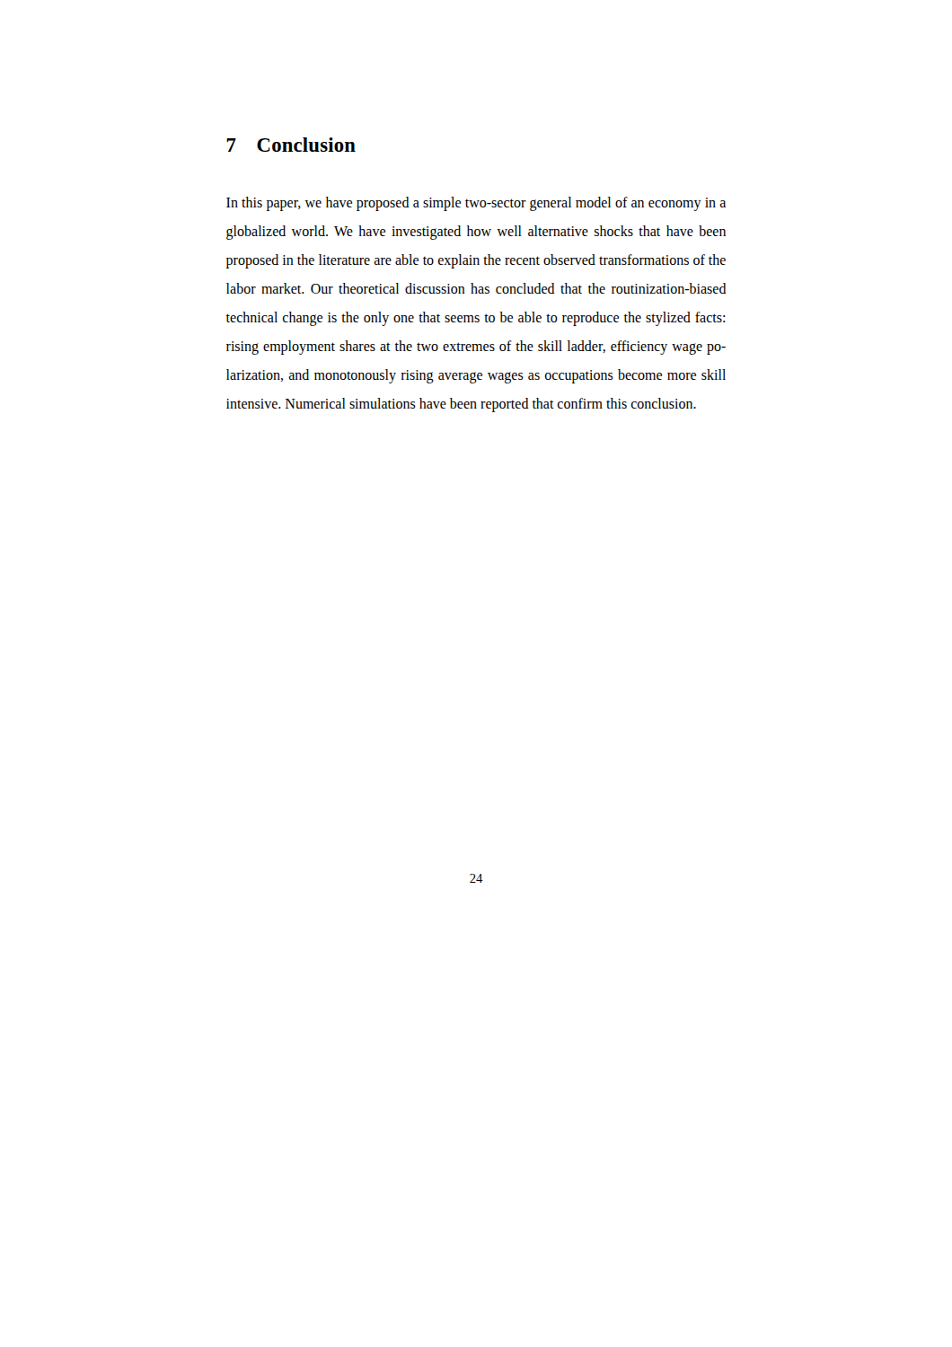7 Conclusion
In this paper, we have proposed a simple two-sector general model of an economy in a globalized world. We have investigated how well alternative shocks that have been proposed in the literature are able to explain the recent observed transformations of the labor market. Our theoretical discussion has concluded that the routinization-biased technical change is the only one that seems to be able to reproduce the stylized facts: rising employment shares at the two extremes of the skill ladder, efficiency wage polarization, and monotonously rising average wages as occupations become more skill intensive. Numerical simulations have been reported that confirm this conclusion.
24